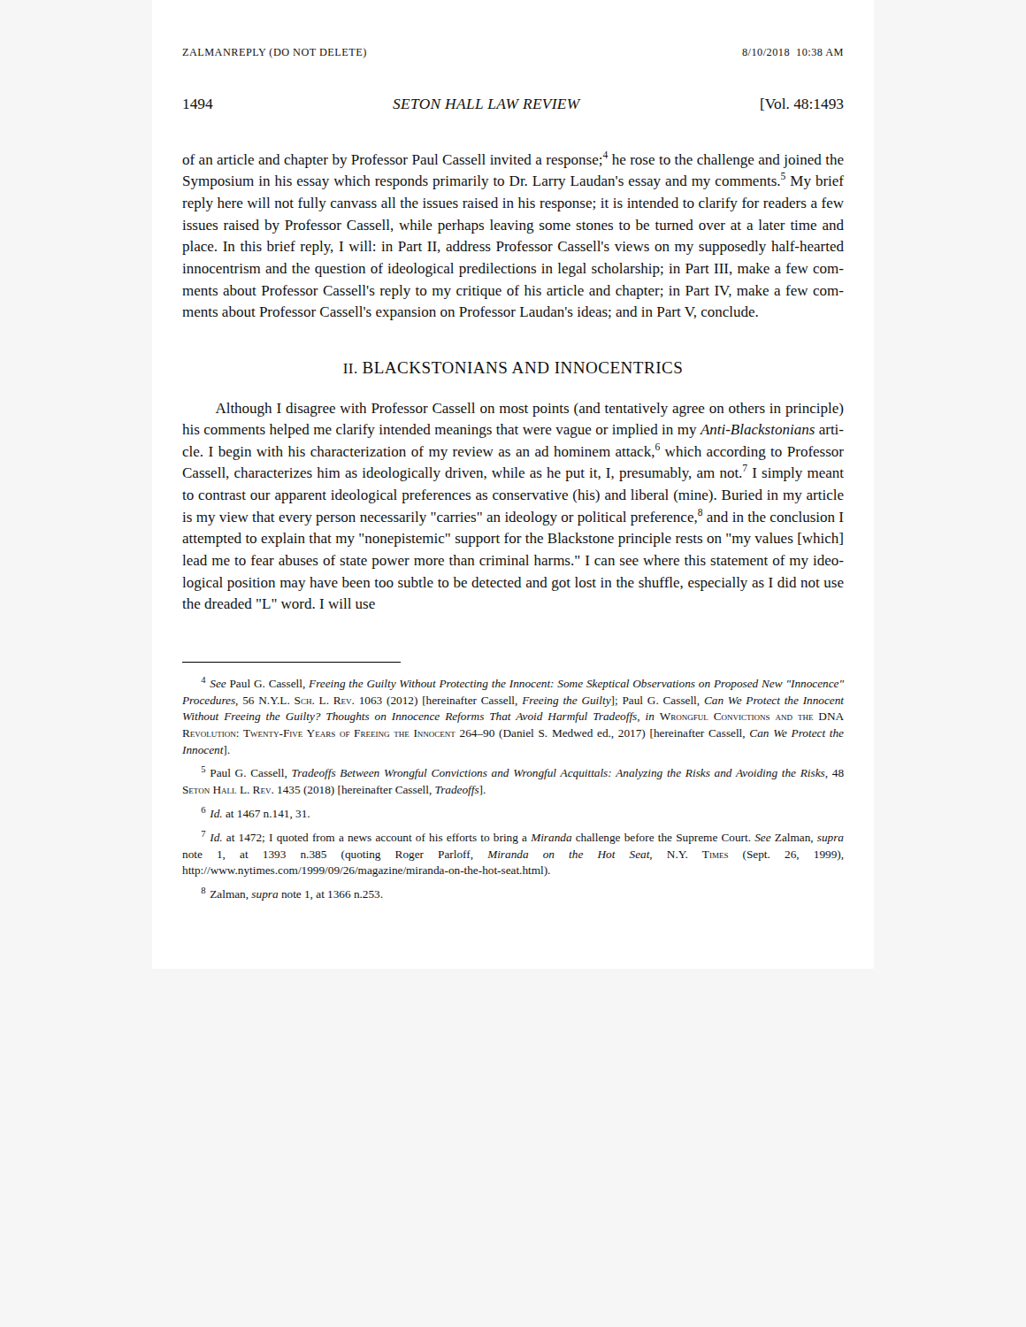ZalmanReply (Do Not Delete) 8/10/2018 10:38 AM
1494 SETON HALL LAW REVIEW [Vol. 48:1493
of an article and chapter by Professor Paul Cassell invited a response;4 he rose to the challenge and joined the Symposium in his essay which responds primarily to Dr. Larry Laudan's essay and my comments.5 My brief reply here will not fully canvass all the issues raised in his response; it is intended to clarify for readers a few issues raised by Professor Cassell, while perhaps leaving some stones to be turned over at a later time and place. In this brief reply, I will: in Part II, address Professor Cassell's views on my supposedly half-hearted innocentrism and the question of ideological predilections in legal scholarship; in Part III, make a few comments about Professor Cassell's reply to my critique of his article and chapter; in Part IV, make a few comments about Professor Cassell's expansion on Professor Laudan's ideas; and in Part V, conclude.
II. Blackstonians and Innocentrics
Although I disagree with Professor Cassell on most points (and tentatively agree on others in principle) his comments helped me clarify intended meanings that were vague or implied in my Anti-Blackstonians article. I begin with his characterization of my review as an ad hominem attack,6 which according to Professor Cassell, characterizes him as ideologically driven, while as he put it, I, presumably, am not.7 I simply meant to contrast our apparent ideological preferences as conservative (his) and liberal (mine). Buried in my article is my view that every person necessarily "carries" an ideology or political preference,8 and in the conclusion I attempted to explain that my "nonepistemic" support for the Blackstone principle rests on "my values [which] lead me to fear abuses of state power more than criminal harms." I can see where this statement of my ideological position may have been too subtle to be detected and got lost in the shuffle, especially as I did not use the dreaded "L" word. I will use
4 See Paul G. Cassell, Freeing the Guilty Without Protecting the Innocent: Some Skeptical Observations on Proposed New "Innocence" Procedures, 56 N.Y.L. Sch. L. Rev. 1063 (2012) [hereinafter Cassell, Freeing the Guilty]; Paul G. Cassell, Can We Protect the Innocent Without Freeing the Guilty? Thoughts on Innocence Reforms That Avoid Harmful Tradeoffs, in Wrongful Convictions and the DNA Revolution: Twenty-Five Years of Freeing the Innocent 264–90 (Daniel S. Medwed ed., 2017) [hereinafter Cassell, Can We Protect the Innocent].
5 Paul G. Cassell, Tradeoffs Between Wrongful Convictions and Wrongful Acquittals: Analyzing the Risks and Avoiding the Risks, 48 Seton Hall L. Rev. 1435 (2018) [hereinafter Cassell, Tradeoffs].
6 Id. at 1467 n.141, 31.
7 Id. at 1472; I quoted from a news account of his efforts to bring a Miranda challenge before the Supreme Court. See Zalman, supra note 1, at 1393 n.385 (quoting Roger Parloff, Miranda on the Hot Seat, N.Y. Times (Sept. 26, 1999), http://www.nytimes.com/1999/09/26/magazine/miranda-on-the-hot-seat.html).
8 Zalman, supra note 1, at 1366 n.253.